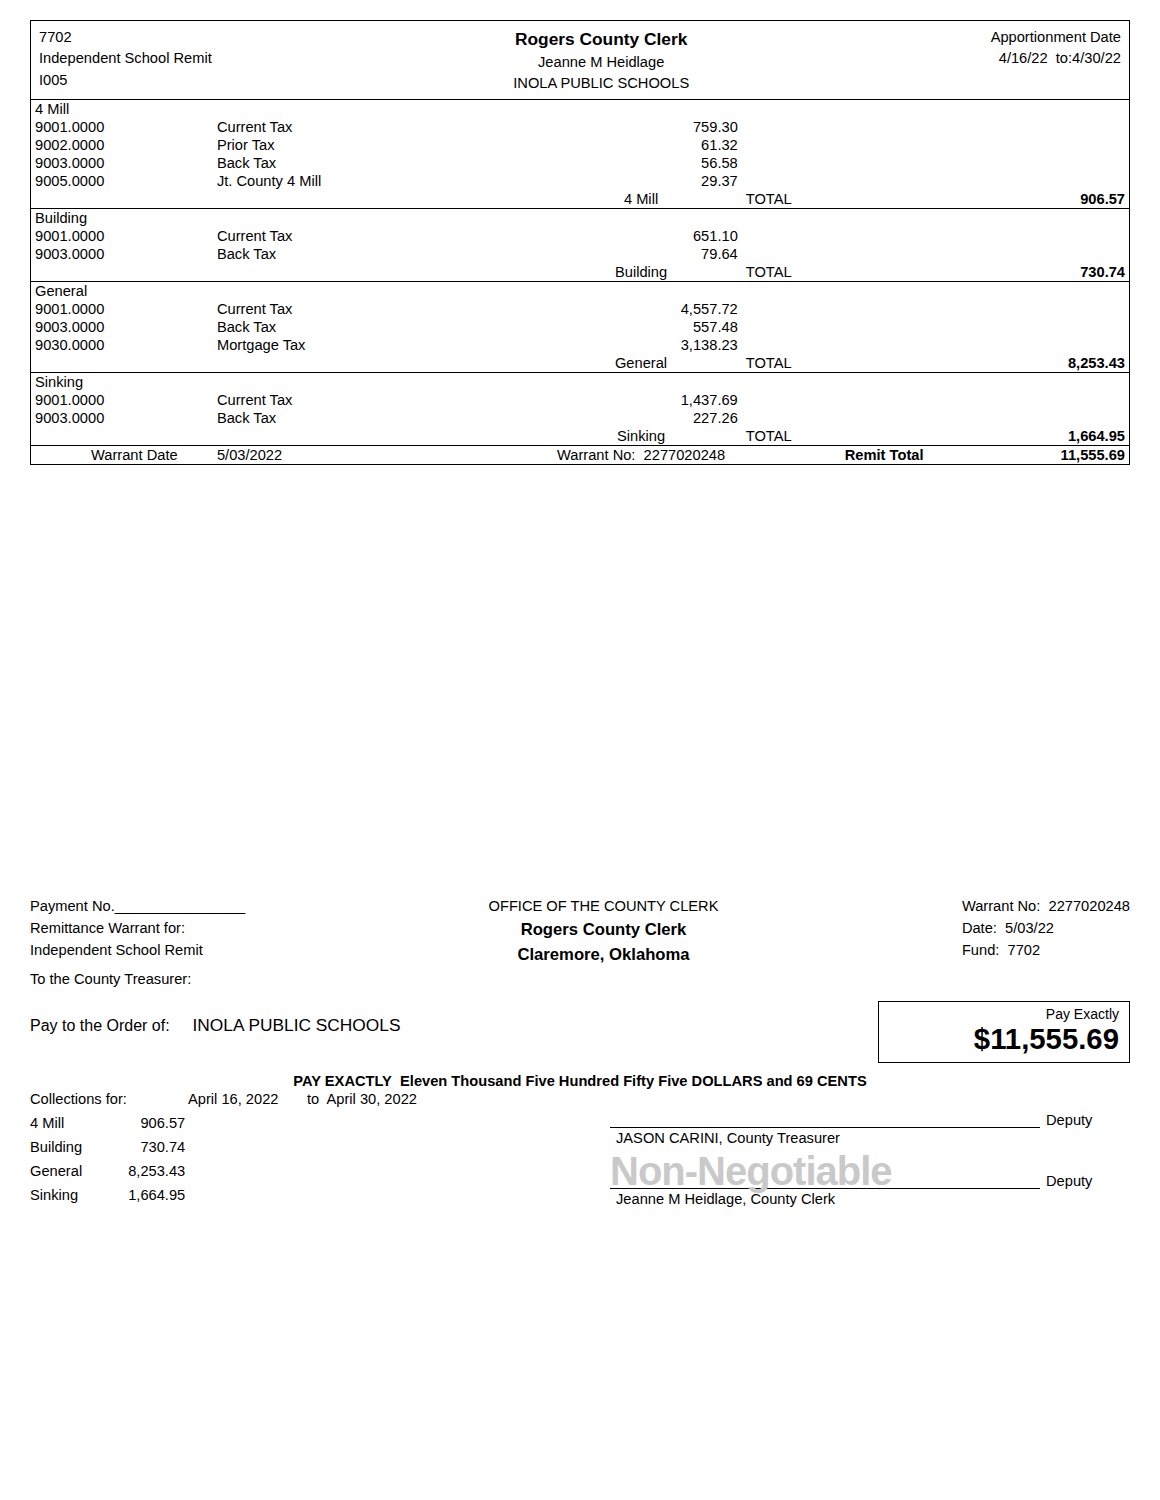7702
Independent School Remit
I005
Rogers County Clerk
Jeanne M Heidlage
INOLA PUBLIC SCHOOLS
Apportionment Date
4/16/22 to:4/30/22
| 4 Mill |
| 9001.0000 | Current Tax | 759.30 | | |
| 9002.0000 | Prior Tax | 61.32 | | |
| 9003.0000 | Back Tax | 56.58 | | |
| 9005.0000 | Jt. County 4 Mill | 29.37 | | |
| | | 4 Mill | TOTAL | 906.57 |
| Building |
| 9001.0000 | Current Tax | 651.10 | | |
| 9003.0000 | Back Tax | 79.64 | | |
| | | Building | TOTAL | 730.74 |
| General |
| 9001.0000 | Current Tax | 4,557.72 | | |
| 9003.0000 | Back Tax | 557.48 | | |
| 9030.0000 | Mortgage Tax | 3,138.23 | | |
| | | General | TOTAL | 8,253.43 |
| Sinking |
| 9001.0000 | Current Tax | 1,437.69 | | |
| 9003.0000 | Back Tax | 227.26 | | |
| | | Sinking | TOTAL | 1,664.95 |
| Warrant Date | 5/03/2022 | Warrant No: 2277020248 | Remit Total | 11,555.69 |
Payment No.________________
Remittance Warrant for:
Independent School Remit
OFFICE OF THE COUNTY CLERK
Rogers County Clerk
Claremore, Oklahoma
Warrant No: 2277020248
Date: 5/03/22
Fund: 7702
To the County Treasurer:
Pay to the Order of: INOLA PUBLIC SCHOOLS
Pay Exactly
$11,555.69
PAY EXACTLY Eleven Thousand Five Hundred Fifty Five DOLLARS and 69 CENTS
Collections for: April 16, 2022 to April 30, 2022
| 4 Mill | 906.57 |
| Building | 730.74 |
| General | 8,253.43 |
| Sinking | 1,664.95 |
Deputy
JASON CARINI, County Treasurer
Non-Negotiable
Deputy
Jeanne M Heidlage, County Clerk